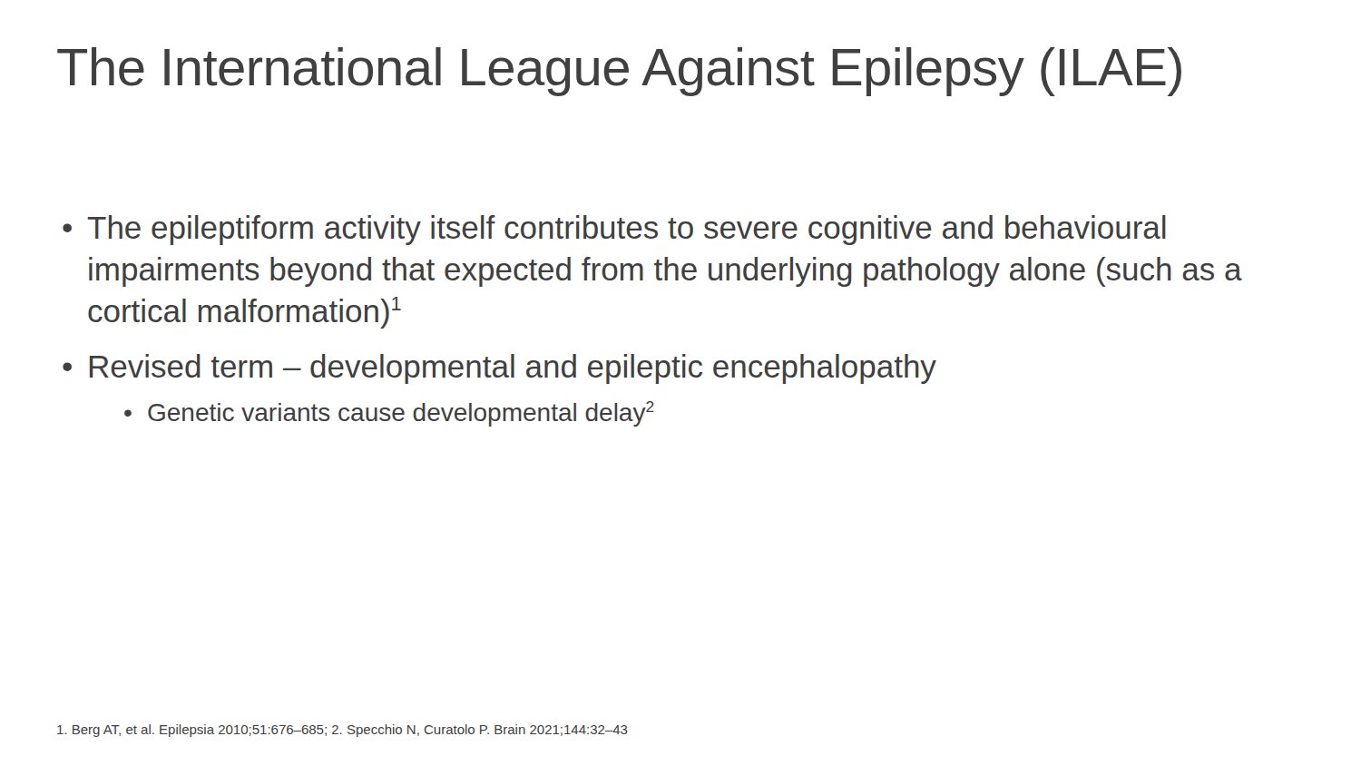The International League Against Epilepsy (ILAE)
The epileptiform activity itself contributes to severe cognitive and behavioural impairments beyond that expected from the underlying pathology alone (such as a cortical malformation)1
Revised term – developmental and epileptic encephalopathy
Genetic variants cause developmental delay2
1. Berg AT, et al. Epilepsia 2010;51:676–685; 2. Specchio N, Curatolo P. Brain 2021;144:32–43